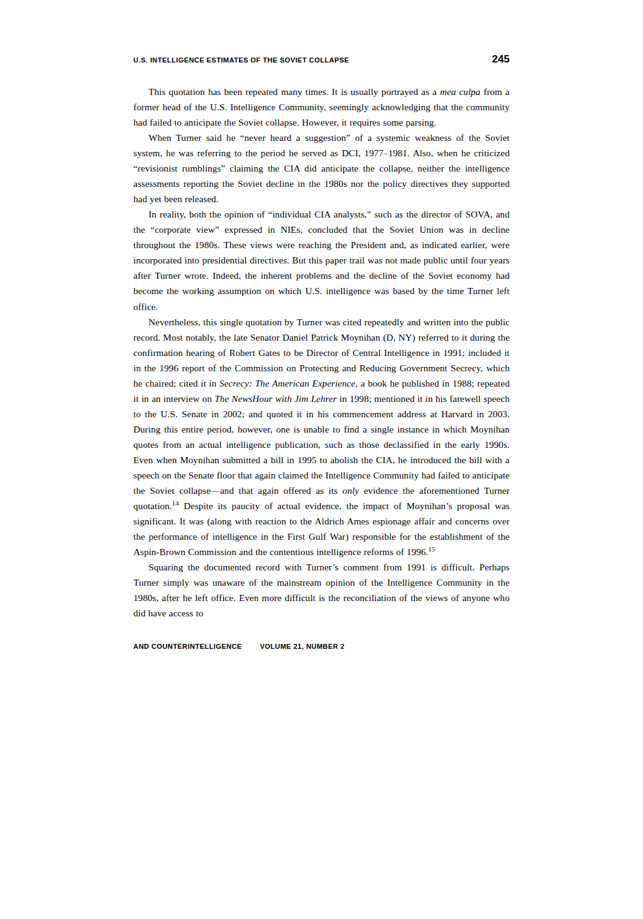U.S. INTELLIGENCE ESTIMATES OF THE SOVIET COLLAPSE 245
This quotation has been repeated many times. It is usually portrayed as a mea culpa from a former head of the U.S. Intelligence Community, seemingly acknowledging that the community had failed to anticipate the Soviet collapse. However, it requires some parsing.
When Turner said he “never heard a suggestion” of a systemic weakness of the Soviet system, he was referring to the period he served as DCI, 1977–1981. Also, when he criticized “revisionist rumblings” claiming the CIA did anticipate the collapse, neither the intelligence assessments reporting the Soviet decline in the 1980s nor the policy directives they supported had yet been released.
In reality, both the opinion of “individual CIA analysts,” such as the director of SOVA, and the “corporate view” expressed in NIEs, concluded that the Soviet Union was in decline throughout the 1980s. These views were reaching the President and, as indicated earlier, were incorporated into presidential directives. But this paper trail was not made public until four years after Turner wrote. Indeed, the inherent problems and the decline of the Soviet economy had become the working assumption on which U.S. intelligence was based by the time Turner left office.
Nevertheless, this single quotation by Turner was cited repeatedly and written into the public record. Most notably, the late Senator Daniel Patrick Moynihan (D, NY) referred to it during the confirmation hearing of Robert Gates to be Director of Central Intelligence in 1991; included it in the 1996 report of the Commission on Protecting and Reducing Government Secrecy, which he chaired; cited it in Secrecy: The American Experience, a book he published in 1988; repeated it in an interview on The NewsHour with Jim Lehrer in 1998; mentioned it in his farewell speech to the U.S. Senate in 2002; and quoted it in his commencement address at Harvard in 2003. During this entire period, however, one is unable to find a single instance in which Moynihan quotes from an actual intelligence publication, such as those declassified in the early 1990s. Even when Moynihan submitted a bill in 1995 to abolish the CIA, he introduced the bill with a speech on the Senate floor that again claimed the Intelligence Community had failed to anticipate the Soviet collapse—and that again offered as its only evidence the aforementioned Turner quotation.14 Despite its paucity of actual evidence, the impact of Moynihan’s proposal was significant. It was (along with reaction to the Aldrich Ames espionage affair and concerns over the performance of intelligence in the First Gulf War) responsible for the establishment of the Aspin-Brown Commission and the contentious intelligence reforms of 1996.15
Squaring the documented record with Turner’s comment from 1991 is difficult. Perhaps Turner simply was unaware of the mainstream opinion of the Intelligence Community in the 1980s, after he left office. Even more difficult is the reconciliation of the views of anyone who did have access to
AND COUNTERINTELLIGENCEVOLUME 21, NUMBER 2